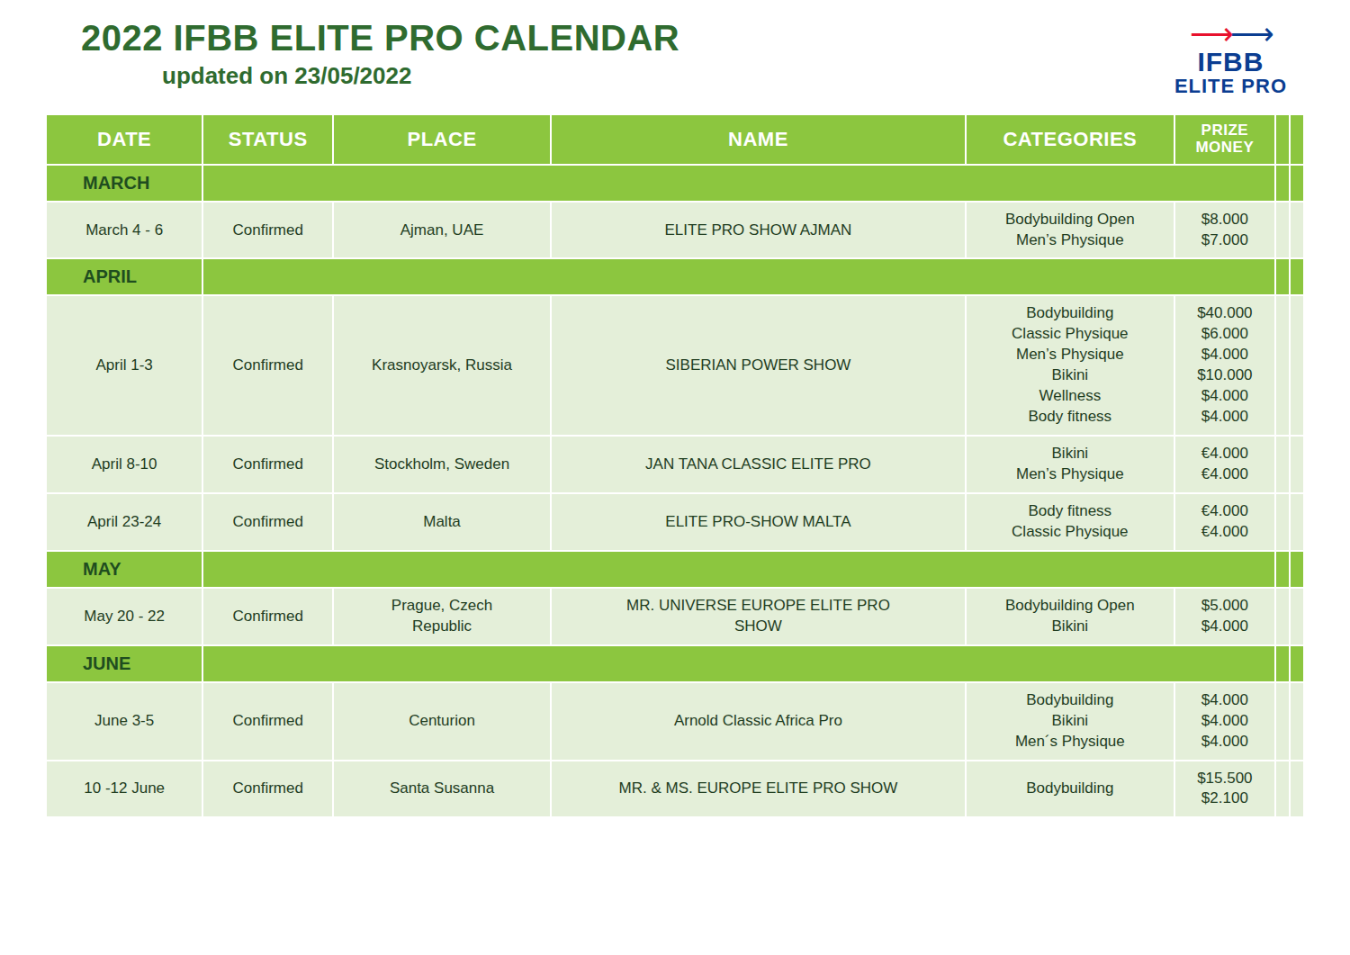2022 IFBB ELITE PRO CALENDAR
updated on 23/05/2022
⟶⟶
IFBB
ELITE PRO
| DATE | STATUS | PLACE | NAME | CATEGORIES | PRIZE MONEY | | |
| --- | --- | --- | --- | --- | --- | --- | --- |
| MARCH | | | |
| March 4 - 6 | Confirmed | Ajman, UAE | ELITE PRO SHOW AJMAN | Bodybuilding Open Men’s Physique | $8.000 $7.000 | | |
| APRIL | | | |
| April 1-3 | Confirmed | Krasnoyarsk, Russia | SIBERIAN POWER SHOW | Bodybuilding Classic Physique Men’s Physique Bikini Wellness Body fitness | $40.000 $6.000 $4.000 $10.000 $4.000 $4.000 | | |
| April 8-10 | Confirmed | Stockholm, Sweden | JAN TANA CLASSIC ELITE PRO | Bikini Men’s Physique | €4.000 €4.000 | | |
| April 23-24 | Confirmed | Malta | ELITE PRO-SHOW MALTA | Body fitness Classic Physique | €4.000 €4.000 | | |
| MAY | | | |
| May 20 - 22 | Confirmed | Prague, Czech Republic | MR. UNIVERSE EUROPE ELITE PRO SHOW | Bodybuilding Open Bikini | $5.000 $4.000 | | |
| JUNE | | | |
| June 3-5 | Confirmed | Centurion | Arnold Classic Africa Pro | Bodybuilding Bikini Men´s Physique | $4.000 $4.000 $4.000 | | |
| 10 -12 June | Confirmed | Santa Susanna | MR. & MS. EUROPE ELITE PRO SHOW | Bodybuilding | $15.500 $2.100 | | |